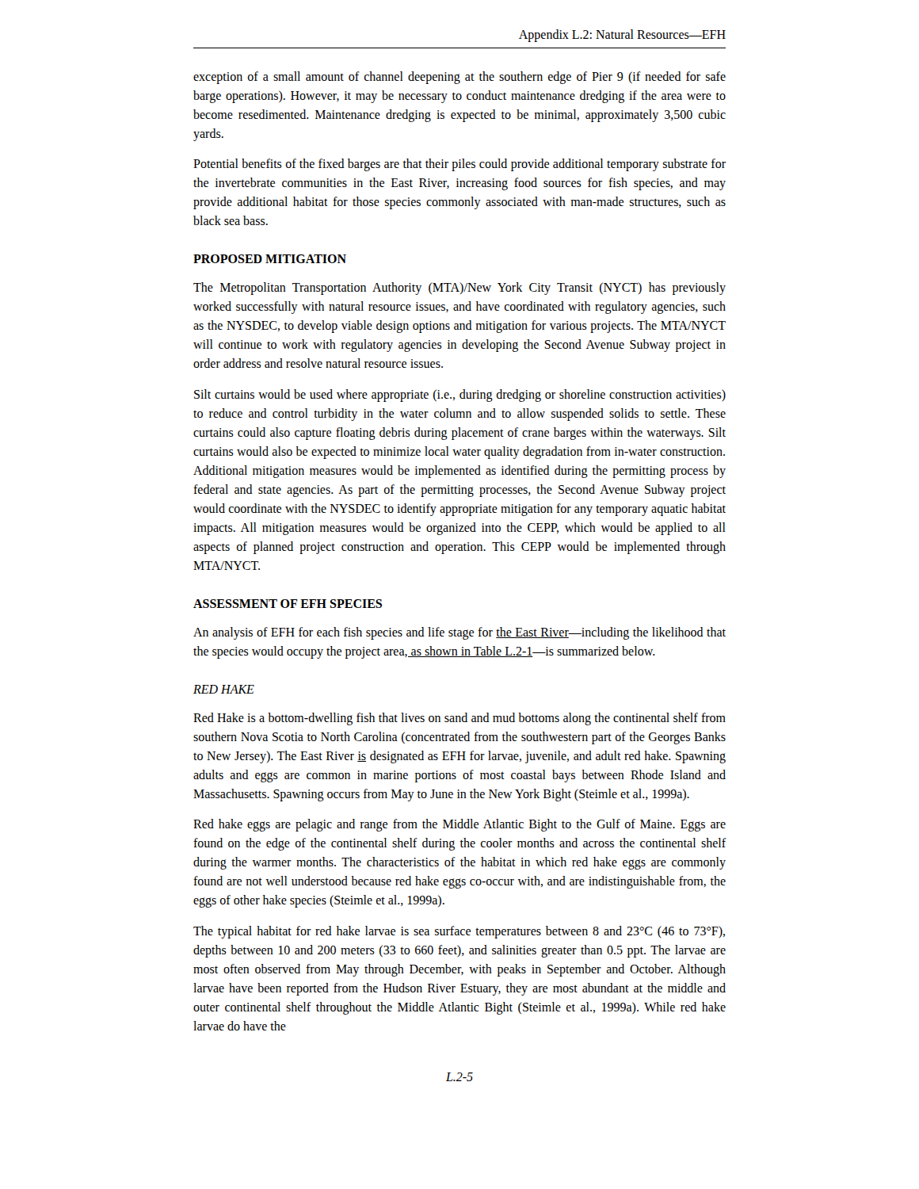Appendix L.2: Natural Resources—EFH
exception of a small amount of channel deepening at the southern edge of Pier 9 (if needed for safe barge operations). However, it may be necessary to conduct maintenance dredging if the area were to become resedimented. Maintenance dredging is expected to be minimal, approximately 3,500 cubic yards.
Potential benefits of the fixed barges are that their piles could provide additional temporary substrate for the invertebrate communities in the East River, increasing food sources for fish species, and may provide additional habitat for those species commonly associated with man-made structures, such as black sea bass.
Proposed Mitigation
The Metropolitan Transportation Authority (MTA)/New York City Transit (NYCT) has previously worked successfully with natural resource issues, and have coordinated with regulatory agencies, such as the NYSDEC, to develop viable design options and mitigation for various projects. The MTA/NYCT will continue to work with regulatory agencies in developing the Second Avenue Subway project in order address and resolve natural resource issues.
Silt curtains would be used where appropriate (i.e., during dredging or shoreline construction activities) to reduce and control turbidity in the water column and to allow suspended solids to settle. These curtains could also capture floating debris during placement of crane barges within the waterways. Silt curtains would also be expected to minimize local water quality degradation from in-water construction. Additional mitigation measures would be implemented as identified during the permitting process by federal and state agencies. As part of the permitting processes, the Second Avenue Subway project would coordinate with the NYSDEC to identify appropriate mitigation for any temporary aquatic habitat impacts. All mitigation measures would be organized into the CEPP, which would be applied to all aspects of planned project construction and operation. This CEPP would be implemented through MTA/NYCT.
Assessment of EFH Species
An analysis of EFH for each fish species and life stage for the East River—including the likelihood that the species would occupy the project area, as shown in Table L.2-1—is summarized below.
Red Hake
Red Hake is a bottom-dwelling fish that lives on sand and mud bottoms along the continental shelf from southern Nova Scotia to North Carolina (concentrated from the southwestern part of the Georges Banks to New Jersey). The East River is designated as EFH for larvae, juvenile, and adult red hake. Spawning adults and eggs are common in marine portions of most coastal bays between Rhode Island and Massachusetts. Spawning occurs from May to June in the New York Bight (Steimle et al., 1999a).
Red hake eggs are pelagic and range from the Middle Atlantic Bight to the Gulf of Maine. Eggs are found on the edge of the continental shelf during the cooler months and across the continental shelf during the warmer months. The characteristics of the habitat in which red hake eggs are commonly found are not well understood because red hake eggs co-occur with, and are indistinguishable from, the eggs of other hake species (Steimle et al., 1999a).
The typical habitat for red hake larvae is sea surface temperatures between 8 and 23°C (46 to 73°F), depths between 10 and 200 meters (33 to 660 feet), and salinities greater than 0.5 ppt. The larvae are most often observed from May through December, with peaks in September and October. Although larvae have been reported from the Hudson River Estuary, they are most abundant at the middle and outer continental shelf throughout the Middle Atlantic Bight (Steimle et al., 1999a). While red hake larvae do have the
L.2-5